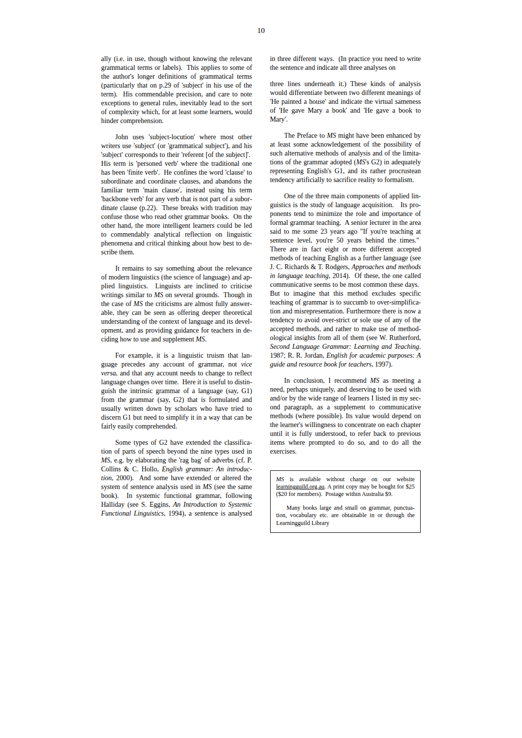10
ally (i.e. in use, though without knowing the relevant grammatical terms or labels). This applies to some of the author's longer definitions of grammatical terms (particularly that on p.29 of 'subject' in his use of the term). His commendable precision, and care to note exceptions to general rules, inevitably lead to the sort of complexity which, for at least some learners, would hinder comprehension.
John uses 'subject-locution' where most other writers use 'subject' (or 'grammatical subject'), and his 'subject' corresponds to their 'referent [of the subject]'. His term is 'personed verb' where the traditional one has been 'finite verb'. He confines the word 'clause' to subordinate and coordinate clauses, and abandons the familiar term 'main clause', instead using his term 'backbone verb' for any verb that is not part of a subordinate clause (p.22). These breaks with tradition may confuse those who read other grammar books. On the other hand, the more intelligent learners could be led to commendably analytical reflection on linguistic phenomena and critical thinking about how best to describe them.
It remains to say something about the relevance of modern linguistics (the science of language) and applied linguistics. Linguists are inclined to criticise writings similar to MS on several grounds. Though in the case of MS the criticisms are almost fully answerable, they can be seen as offering deeper theoretical understanding of the context of language and its development, and as providing guidance for teachers in deciding how to use and supplement MS.
For example, it is a linguistic truism that language precedes any account of grammar, not vice versa, and that any account needs to change to reflect language changes over time. Here it is useful to distinguish the intrinsic grammar of a language (say, G1) from the grammar (say, G2) that is formulated and usually written down by scholars who have tried to discern G1 but need to simplify it in a way that can be fairly easily comprehended.
Some types of G2 have extended the classification of parts of speech beyond the nine types used in MS, e.g. by elaborating the 'rag bag' of adverbs (cf. P. Collins & C. Hollo, English grammar: An introduction, 2000). And some have extended or altered the system of sentence analysis used in MS (see the same book). In systemic functional grammar, following Halliday (see S. Eggins, An Introduction to Systemic Functional Linguistics, 1994), a sentence is analysed in three different ways. (In practice you need to write the sentence and indicate all three analyses on
three lines underneath it.) These kinds of analysis would differentiate between two different meanings of 'He painted a house' and indicate the virtual sameness of 'He gave Mary a book' and 'He gave a book to Mary'.
The Preface to MS might have been enhanced by at least some acknowledgement of the possibility of such alternative methods of analysis and of the limitations of the grammar adopted (MS's G2) in adequately representing English's G1, and its rather procrustean tendency artificially to sacrifice reality to formalism.
One of the three main components of applied linguistics is the study of language acquisition. Its proponents tend to minimize the role and importance of formal grammar teaching. A senior lecturer in the area said to me some 23 years ago "If you're teaching at sentence level, you're 50 years behind the times." There are in fact eight or more different accepted methods of teaching English as a further language (see J. C. Richards & T. Rodgers, Approaches and methods in language teaching, 2014). Of these, the one called communicative seems to be most common these days. But to imagine that this method excludes specific teaching of grammar is to succumb to over-simplification and misrepresentation. Furthermore there is now a tendency to avoid over-strict or sole use of any of the accepted methods, and rather to make use of methodological insights from all of them (see W. Rutherford, Second Language Grammar: Learning and Teaching. 1987; R. R. Jordan, English for academic purposes: A guide and resource book for teachers, 1997).
In conclusion, I recommend MS as meeting a need, perhaps uniquely, and deserving to be used with and/or by the wide range of learners I listed in my second paragraph, as a supplement to communicative methods (where possible). Its value would depend on the learner's willingness to concentrate on each chapter until it is fully understood, to refer back to previous items where prompted to do so, and to do all the exercises.
MS is available without charge on our website learningguild.org.au. A print copy may be bought for $25 ($20 for members). Postage within Australia $9.
Many books large and small on grammar, punctuation, vocabulary etc. are obtainable in or through the Learningguild Library